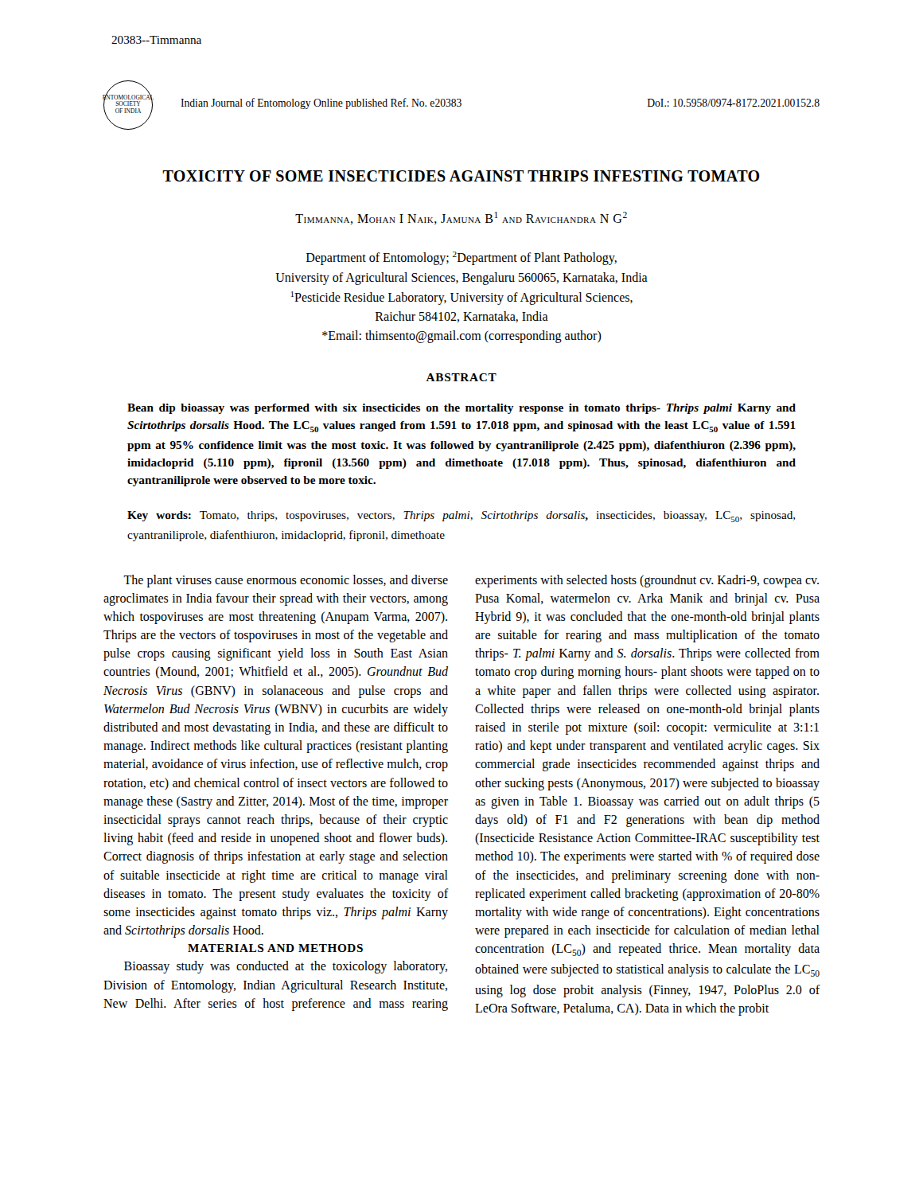20383--Timmanna
ENTOMOLOGICAL
SOCIETY
OF INDIA
Indian Journal of Entomology Online published Ref. No. e20383
DoI.: 10.5958/0974-8172.2021.00152.8
TOXICITY OF SOME INSECTICIDES AGAINST THRIPS INFESTING TOMATO
Timmanna, Mohan I Naik, Jamuna B1 and Ravichandra N G2
Department of Entomology; 2Department of Plant Pathology,
University of Agricultural Sciences, Bengaluru 560065, Karnataka, India
1Pesticide Residue Laboratory, University of Agricultural Sciences,
Raichur 584102, Karnataka, India
*Email: thimsento@gmail.com (corresponding author)
ABSTRACT
Bean dip bioassay was performed with six insecticides on the mortality response in tomato thrips- Thrips palmi Karny and Scirtothrips dorsalis Hood. The LC50 values ranged from 1.591 to 17.018 ppm, and spinosad with the least LC50 value of 1.591 ppm at 95% confidence limit was the most toxic. It was followed by cyantraniliprole (2.425 ppm), diafenthiuron (2.396 ppm), imidacloprid (5.110 ppm), fipronil (13.560 ppm) and dimethoate (17.018 ppm). Thus, spinosad, diafenthiuron and cyantraniliprole were observed to be more toxic.
Key words: Tomato, thrips, tospoviruses, vectors, Thrips palmi, Scirtothrips dorsalis, insecticides, bioassay, LC50, spinosad, cyantraniliprole, diafenthiuron, imidacloprid, fipronil, dimethoate
The plant viruses cause enormous economic losses, and diverse agroclimates in India favour their spread with their vectors, among which tospoviruses are most threatening (Anupam Varma, 2007). Thrips are the vectors of tospoviruses in most of the vegetable and pulse crops causing significant yield loss in South East Asian countries (Mound, 2001; Whitfield et al., 2005). Groundnut Bud Necrosis Virus (GBNV) in solanaceous and pulse crops and Watermelon Bud Necrosis Virus (WBNV) in cucurbits are widely distributed and most devastating in India, and these are difficult to manage. Indirect methods like cultural practices (resistant planting material, avoidance of virus infection, use of reflective mulch, crop rotation, etc) and chemical control of insect vectors are followed to manage these (Sastry and Zitter, 2014). Most of the time, improper insecticidal sprays cannot reach thrips, because of their cryptic living habit (feed and reside in unopened shoot and flower buds). Correct diagnosis of thrips infestation at early stage and selection of suitable insecticide at right time are critical to manage viral diseases in tomato. The present study evaluates the toxicity of some insecticides against tomato thrips viz., Thrips palmi Karny and Scirtothrips dorsalis Hood.
MATERIALS AND METHODS
Bioassay study was conducted at the toxicology laboratory, Division of Entomology, Indian Agricultural Research Institute, New Delhi. After series of host preference and mass rearing experiments with selected hosts (groundnut cv. Kadri-9, cowpea cv. Pusa Komal, watermelon cv. Arka Manik and brinjal cv. Pusa Hybrid 9), it was concluded that the one-month-old brinjal plants are suitable for rearing and mass multiplication of the tomato thrips- T. palmi Karny and S. dorsalis. Thrips were collected from tomato crop during morning hours- plant shoots were tapped on to a white paper and fallen thrips were collected using aspirator. Collected thrips were released on one-month-old brinjal plants raised in sterile pot mixture (soil: cocopit: vermiculite at 3:1:1 ratio) and kept under transparent and ventilated acrylic cages. Six commercial grade insecticides recommended against thrips and other sucking pests (Anonymous, 2017) were subjected to bioassay as given in Table 1. Bioassay was carried out on adult thrips (5 days old) of F1 and F2 generations with bean dip method (Insecticide Resistance Action Committee-IRAC susceptibility test method 10). The experiments were started with % of required dose of the insecticides, and preliminary screening done with non-replicated experiment called bracketing (approximation of 20-80% mortality with wide range of concentrations). Eight concentrations were prepared in each insecticide for calculation of median lethal concentration (LC50) and repeated thrice. Mean mortality data obtained were subjected to statistical analysis to calculate the LC50 using log dose probit analysis (Finney, 1947, PoloPlus 2.0 of LeOra Software, Petaluma, CA). Data in which the probit